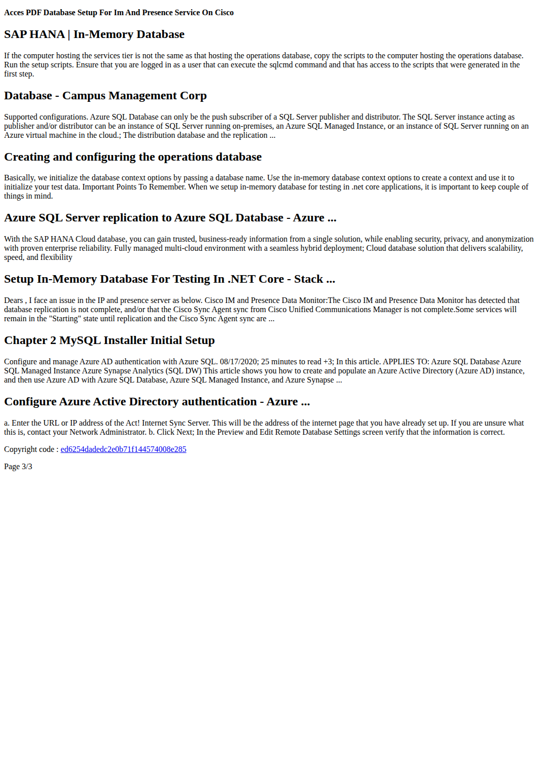Acces PDF Database Setup For Im And Presence Service On Cisco
SAP HANA | In-Memory Database
If the computer hosting the services tier is not the same as that hosting the operations database, copy the scripts to the computer hosting the operations database. Run the setup scripts. Ensure that you are logged in as a user that can execute the sqlcmd command and that has access to the scripts that were generated in the first step.
Database - Campus Management Corp
Supported configurations. Azure SQL Database can only be the push subscriber of a SQL Server publisher and distributor. The SQL Server instance acting as publisher and/or distributor can be an instance of SQL Server running on-premises, an Azure SQL Managed Instance, or an instance of SQL Server running on an Azure virtual machine in the cloud.; The distribution database and the replication ...
Creating and configuring the operations database
Basically, we initialize the database context options by passing a database name. Use the in-memory database context options to create a context and use it to initialize your test data. Important Points To Remember. When we setup in-memory database for testing in .net core applications, it is important to keep couple of things in mind.
Azure SQL Server replication to Azure SQL Database - Azure ...
With the SAP HANA Cloud database, you can gain trusted, business-ready information from a single solution, while enabling security, privacy, and anonymization with proven enterprise reliability. Fully managed multi-cloud environment with a seamless hybrid deployment; Cloud database solution that delivers scalability, speed, and flexibility
Setup In-Memory Database For Testing In .NET Core - Stack ...
Dears , I face an issue in the IP and presence server as below. Cisco IM and Presence Data Monitor:The Cisco IM and Presence Data Monitor has detected that database replication is not complete, and/or that the Cisco Sync Agent sync from Cisco Unified Communications Manager is not complete.Some services will remain in the "Starting" state until replication and the Cisco Sync Agent sync are ...
Chapter 2 MySQL Installer Initial Setup
Configure and manage Azure AD authentication with Azure SQL. 08/17/2020; 25 minutes to read +3; In this article. APPLIES TO: Azure SQL Database Azure SQL Managed Instance Azure Synapse Analytics (SQL DW) This article shows you how to create and populate an Azure Active Directory (Azure AD) instance, and then use Azure AD with Azure SQL Database, Azure SQL Managed Instance, and Azure Synapse ...
Configure Azure Active Directory authentication - Azure ...
a. Enter the URL or IP address of the Act! Internet Sync Server. This will be the address of the internet page that you have already set up. If you are unsure what this is, contact your Network Administrator. b. Click Next; In the Preview and Edit Remote Database Settings screen verify that the information is correct.
Copyright code : ed6254dadedc2e0b71f144574008e285
Page 3/3